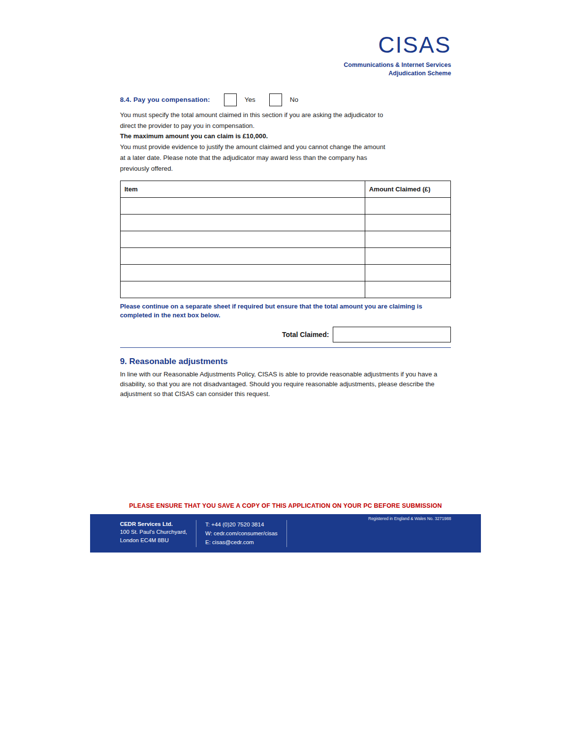CISAS
Communications & Internet Services
Adjudication Scheme
8.4. Pay you compensation: Yes No
You must specify the total amount claimed in this section if you are asking the adjudicator to
direct the provider to pay you in compensation.
The maximum amount you can claim is £10,000.
You must provide evidence to justify the amount claimed and you cannot change the amount
at a later date. Please note that the adjudicator may award less than the company has
previously offered.
| Item | Amount Claimed (£) |
| --- | --- |
Please continue on a separate sheet if required but ensure that the total amount you are claiming is completed in the next box below.
Total Claimed:
9. Reasonable adjustments
In line with our Reasonable Adjustments Policy, CISAS is able to provide reasonable adjustments if you have a disability, so that you are not disadvantaged. Should you require reasonable adjustments, please describe the adjustment so that CISAS can consider this request.
PLEASE ENSURE THAT YOU SAVE A COPY OF THIS APPLICATION ON YOUR PC BEFORE SUBMISSION
CEDR Services Ltd.
100 St. Paul's Churchyard,
London EC4M 8BU
T: +44 (0)20 7520 3814
W: cedr.com/consumer/cisas
E: cisas@cedr.com
Registered in England & Wales No. 3271988